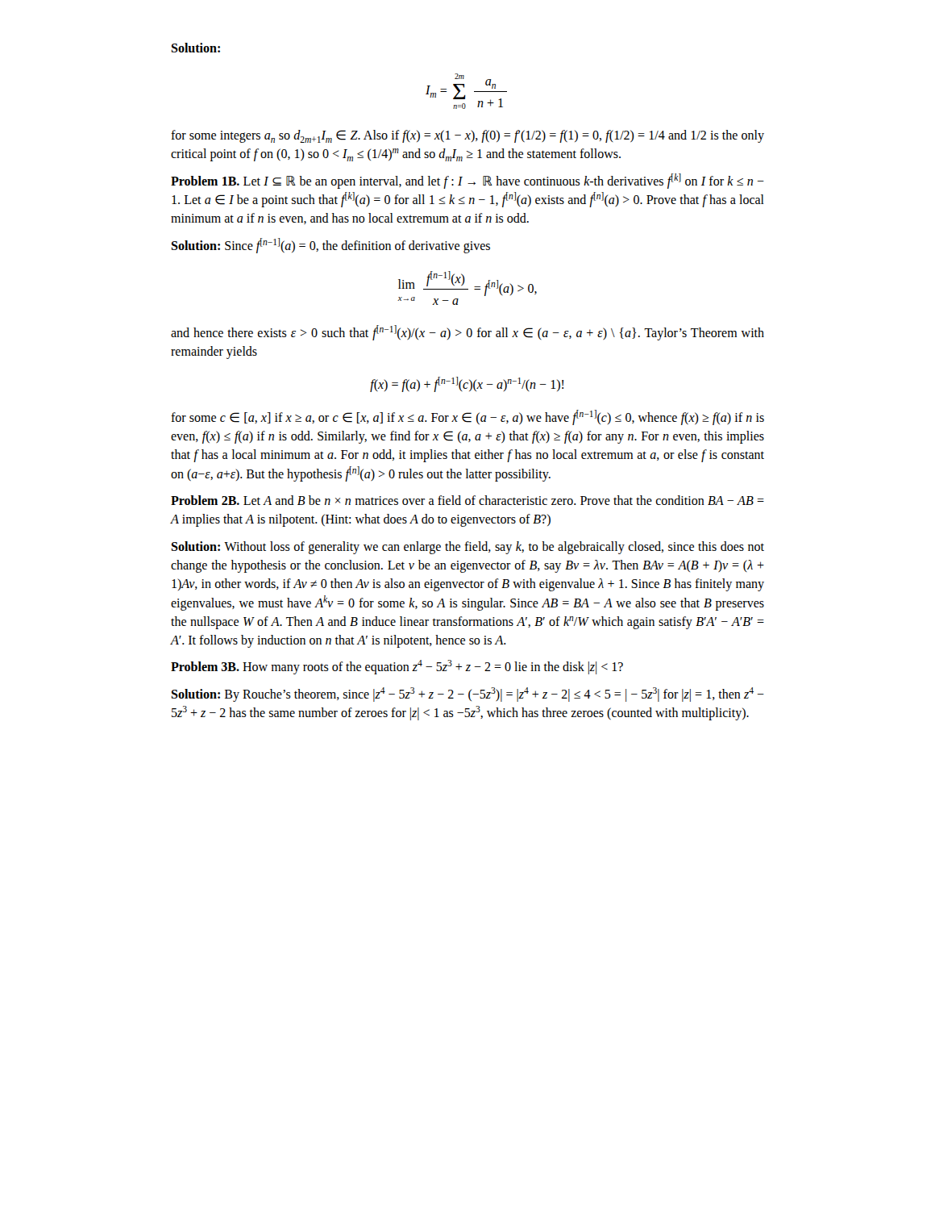Solution:
Im = 2m Σ n=0 an n + 1
for some integers an so d2m+1Im ∈ Z. Also if f(x) = x(1 − x), f(0) = f′(1/2) = f(1) = 0, f(1/2) = 1/4 and 1/2 is the only critical point of f on (0, 1) so 0 < Im ≤ (1/4)m and so dmIm ≥ 1 and the statement follows.
Problem 1B. Let I ⊆ ℝ be an open interval, and let f : I → ℝ have continuous k-th derivatives f[k] on I for k ≤ n − 1. Let a ∈ I be a point such that f[k](a) = 0 for all 1 ≤ k ≤ n − 1, f[n](a) exists and f[n](a) > 0. Prove that f has a local minimum at a if n is even, and has no local extremum at a if n is odd.
Solution: Since f[n−1](a) = 0, the definition of derivative gives
lim x→a f[n−1](x) x − a = f[n](a) > 0,
and hence there exists ε > 0 such that f[n−1](x)/(x − a) > 0 for all x ∈ (a − ε, a + ε) \ {a}. Taylor’s Theorem with remainder yields
f(x) = f(a) + f[n−1](c)(x − a)n−1/(n − 1)!
for some c ∈ [a, x] if x ≥ a, or c ∈ [x, a] if x ≤ a. For x ∈ (a − ε, a) we have f[n−1](c) ≤ 0, whence f(x) ≥ f(a) if n is even, f(x) ≤ f(a) if n is odd. Similarly, we find for x ∈ (a, a + ε) that f(x) ≥ f(a) for any n. For n even, this implies that f has a local minimum at a. For n odd, it implies that either f has no local extremum at a, or else f is constant on (a−ε, a+ε). But the hypothesis f[n](a) > 0 rules out the latter possibility.
Problem 2B. Let A and B be n × n matrices over a field of characteristic zero. Prove that the condition BA − AB = A implies that A is nilpotent. (Hint: what does A do to eigenvectors of B?)
Solution: Without loss of generality we can enlarge the field, say k, to be algebraically closed, since this does not change the hypothesis or the conclusion. Let v be an eigenvector of B, say Bv = λv. Then BAv = A(B + I)v = (λ + 1)Av, in other words, if Av ≠ 0 then Av is also an eigenvector of B with eigenvalue λ + 1. Since B has finitely many eigenvalues, we must have Akv = 0 for some k, so A is singular. Since AB = BA − A we also see that B preserves the nullspace W of A. Then A and B induce linear transformations A′, B′ of kn/W which again satisfy B′A′ − A′B′ = A′. It follows by induction on n that A′ is nilpotent, hence so is A.
Problem 3B. How many roots of the equation z4 − 5z3 + z − 2 = 0 lie in the disk |z| < 1?
Solution: By Rouche’s theorem, since |z4 − 5z3 + z − 2 − (−5z3)| = |z4 + z − 2| ≤ 4 < 5 = | − 5z3| for |z| = 1, then z4 − 5z3 + z − 2 has the same number of zeroes for |z| < 1 as −5z3, which has three zeroes (counted with multiplicity).